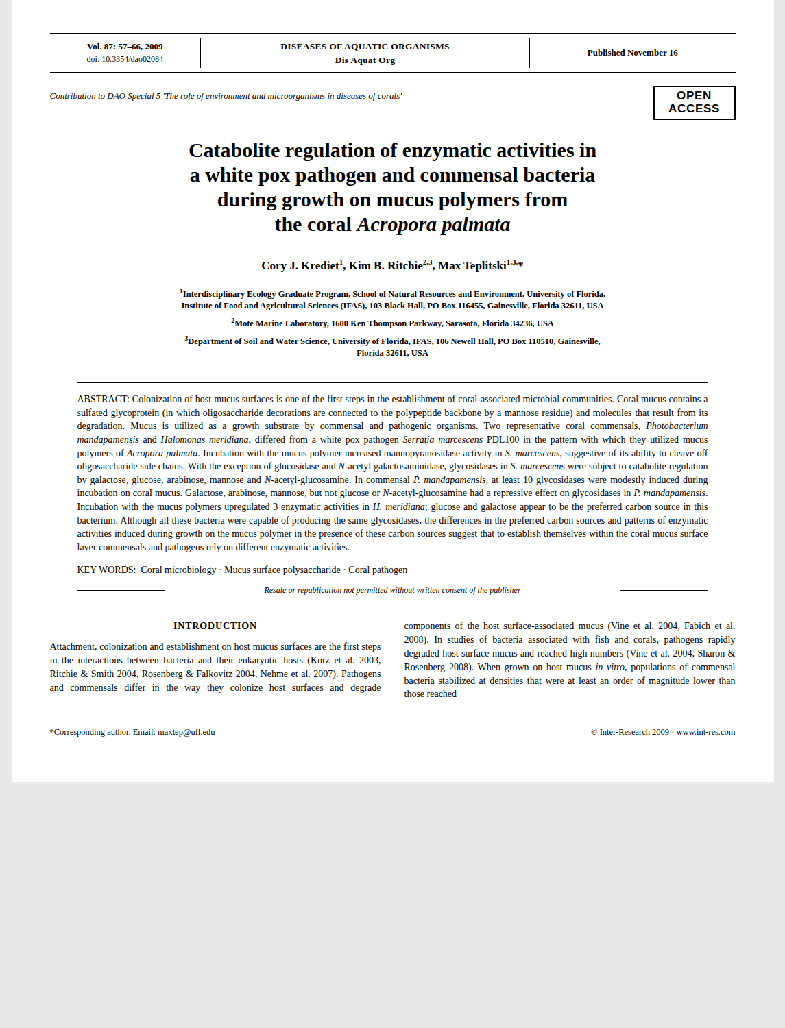| Vol. 87: 57–66, 2009 doi: 10.3354/dao02084 | DISEASES OF AQUATIC ORGANISMS Dis Aquat Org | Published November 16 |
Contribution to DAO Special 5 'The role of environment and microorganisms in diseases of corals'
OPEN ACCESS
Catabolite regulation of enzymatic activities in
a white pox pathogen and commensal bacteria
during growth on mucus polymers from
the coral Acropora palmata
Cory J. Krediet1, Kim B. Ritchie2,3, Max Teplitski1,3,*
1Interdisciplinary Ecology Graduate Program, School of Natural Resources and Environment, University of Florida,
Institute of Food and Agricultural Sciences (IFAS), 103 Black Hall, PO Box 116455, Gainesville, Florida 32611, USA
2Mote Marine Laboratory, 1600 Ken Thompson Parkway, Sarasota, Florida 34236, USA
3Department of Soil and Water Science, University of Florida, IFAS, 106 Newell Hall, PO Box 110510, Gainesville,
Florida 32611, USA
ABSTRACT: Colonization of host mucus surfaces is one of the first steps in the establishment of coral-associated microbial communities. Coral mucus contains a sulfated glycoprotein (in which oligosaccharide decorations are connected to the polypeptide backbone by a mannose residue) and molecules that result from its degradation. Mucus is utilized as a growth substrate by commensal and pathogenic organisms. Two representative coral commensals, Photobacterium mandapamensis and Halomonas meridiana, differed from a white pox pathogen Serratia marcescens PDL100 in the pattern with which they utilized mucus polymers of Acropora palmata. Incubation with the mucus polymer increased mannopyranosidase activity in S. marcescens, suggestive of its ability to cleave off oligosaccharide side chains. With the exception of glucosidase and N-acetyl galactosaminidase, glycosidases in S. marcescens were subject to catabolite regulation by galactose, glucose, arabinose, mannose and N-acetyl-glucosamine. In commensal P. mandapamensis, at least 10 glycosidases were modestly induced during incubation on coral mucus. Galactose, arabinose, mannose, but not glucose or N-acetyl-glucosamine had a repressive effect on glycosidases in P. mandapamensis. Incubation with the mucus polymers upregulated 3 enzymatic activities in H. meridiana; glucose and galactose appear to be the preferred carbon source in this bacterium. Although all these bacteria were capable of producing the same glycosidases, the differences in the preferred carbon sources and patterns of enzymatic activities induced during growth on the mucus polymer in the presence of these carbon sources suggest that to establish themselves within the coral mucus surface layer commensals and pathogens rely on different enzymatic activities.
KEY WORDS: Coral microbiology · Mucus surface polysaccharide · Coral pathogen
Resale or republication not permitted without written consent of the publisher
INTRODUCTION
Attachment, colonization and establishment on host mucus surfaces are the first steps in the interactions between bacteria and their eukaryotic hosts (Kurz et al. 2003, Ritchie & Smith 2004, Rosenberg & Falkovitz 2004, Nehme et al. 2007). Pathogens and commensals differ in the way they colonize host surfaces and degrade components of the host surface-associated mucus (Vine et al. 2004, Fabich et al. 2008). In studies of bacteria associated with fish and corals, pathogens rapidly degraded host surface mucus and reached high numbers (Vine et al. 2004, Sharon & Rosenberg 2008). When grown on host mucus in vitro, populations of commensal bacteria stabilized at densities that were at least an order of magnitude lower than those reached
*Corresponding author. Email: maxtep@ufl.edu
© Inter-Research 2009 · www.int-res.com